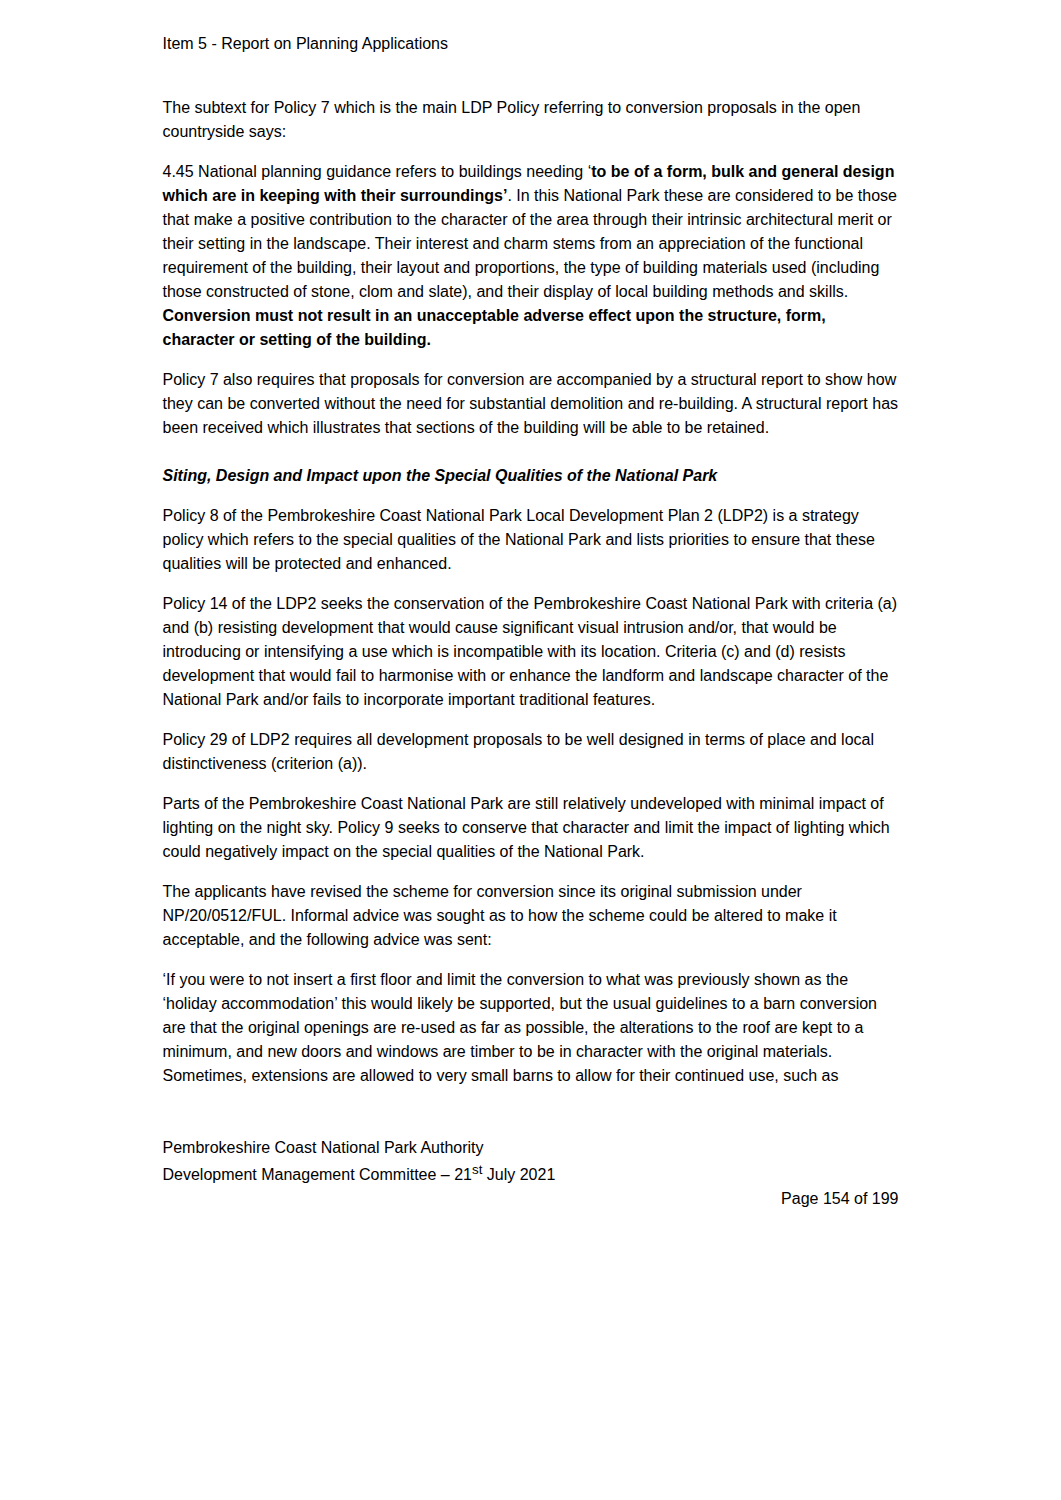Item 5 - Report on Planning Applications
The subtext for Policy 7 which is the main LDP Policy referring to conversion proposals in the open countryside says:
4.45 National planning guidance refers to buildings needing ‘to be of a form, bulk and general design which are in keeping with their surroundings’. In this National Park these are considered to be those that make a positive contribution to the character of the area through their intrinsic architectural merit or their setting in the landscape. Their interest and charm stems from an appreciation of the functional requirement of the building, their layout and proportions, the type of building materials used (including those constructed of stone, clom and slate), and their display of local building methods and skills. Conversion must not result in an unacceptable adverse effect upon the structure, form, character or setting of the building.
Policy 7 also requires that proposals for conversion are accompanied by a structural report to show how they can be converted without the need for substantial demolition and re-building. A structural report has been received which illustrates that sections of the building will be able to be retained.
Siting, Design and Impact upon the Special Qualities of the National Park
Policy 8 of the Pembrokeshire Coast National Park Local Development Plan 2 (LDP2) is a strategy policy which refers to the special qualities of the National Park and lists priorities to ensure that these qualities will be protected and enhanced.
Policy 14 of the LDP2 seeks the conservation of the Pembrokeshire Coast National Park with criteria (a) and (b) resisting development that would cause significant visual intrusion and/or, that would be introducing or intensifying a use which is incompatible with its location. Criteria (c) and (d) resists development that would fail to harmonise with or enhance the landform and landscape character of the National Park and/or fails to incorporate important traditional features.
Policy 29 of LDP2 requires all development proposals to be well designed in terms of place and local distinctiveness (criterion (a)).
Parts of the Pembrokeshire Coast National Park are still relatively undeveloped with minimal impact of lighting on the night sky. Policy 9 seeks to conserve that character and limit the impact of lighting which could negatively impact on the special qualities of the National Park.
The applicants have revised the scheme for conversion since its original submission under NP/20/0512/FUL. Informal advice was sought as to how the scheme could be altered to make it acceptable, and the following advice was sent:
‘If you were to not insert a first floor and limit the conversion to what was previously shown as the ‘holiday accommodation’ this would likely be supported, but the usual guidelines to a barn conversion are that the original openings are re-used as far as possible, the alterations to the roof are kept to a minimum, and new doors and windows are timber to be in character with the original materials. Sometimes, extensions are allowed to very small barns to allow for their continued use, such as
Pembrokeshire Coast National Park Authority
Development Management Committee – 21st July 2021
Page 154 of 199